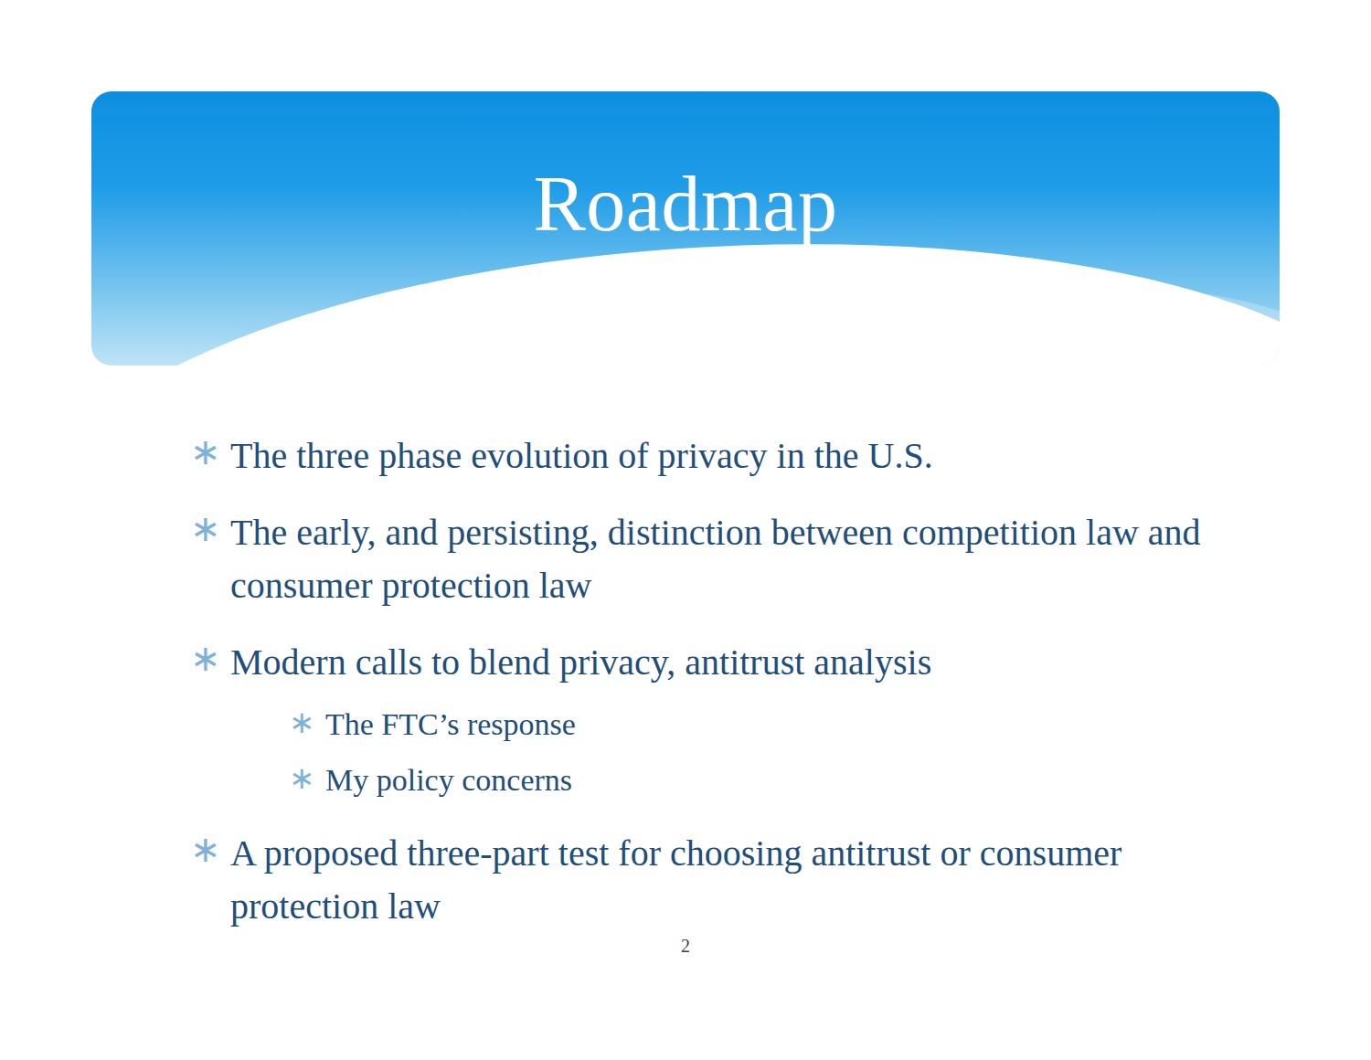Roadmap
The three phase evolution of privacy in the U.S.
The early, and persisting, distinction between competition law and consumer protection law
Modern calls to blend privacy, antitrust analysis
The FTC’s response
My policy concerns
A proposed three-part test for choosing antitrust or consumer protection law
2